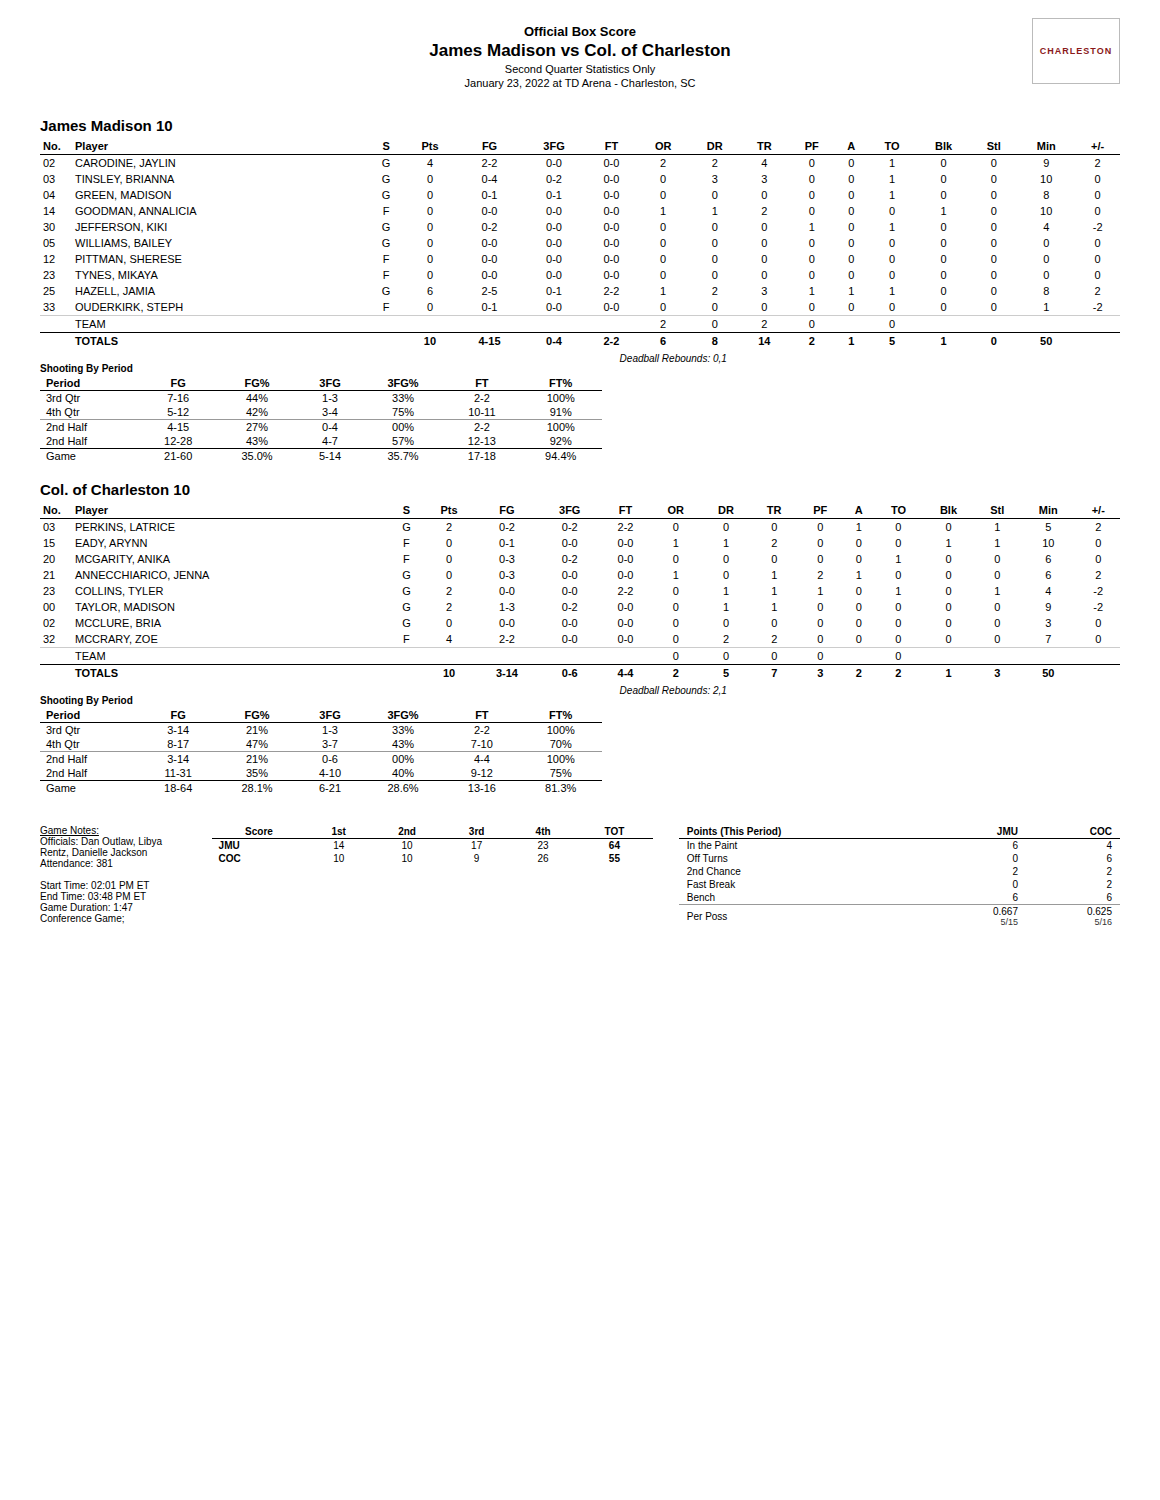CHARLESTON
Official Box Score
James Madison vs Col. of Charleston
Second Quarter Statistics Only
January 23, 2022 at TD Arena - Charleston, SC
James Madison 10
| No. | Player | S | Pts | FG | 3FG | FT | OR | DR | TR | PF | A | TO | Blk | Stl | Min | +/- |
| --- | --- | --- | --- | --- | --- | --- | --- | --- | --- | --- | --- | --- | --- | --- | --- | --- |
| 02 | CARODINE, JAYLIN | G | 4 | 2-2 | 0-0 | 0-0 | 2 | 2 | 4 | 0 | 0 | 1 | 0 | 0 | 9 | 2 |
| 03 | TINSLEY, BRIANNA | G | 0 | 0-4 | 0-2 | 0-0 | 0 | 3 | 3 | 0 | 0 | 1 | 0 | 0 | 10 | 0 |
| 04 | GREEN, MADISON | G | 0 | 0-1 | 0-1 | 0-0 | 0 | 0 | 0 | 0 | 0 | 1 | 0 | 0 | 8 | 0 |
| 14 | GOODMAN, ANNALICIA | F | 0 | 0-0 | 0-0 | 0-0 | 1 | 1 | 2 | 0 | 0 | 0 | 1 | 0 | 10 | 0 |
| 30 | JEFFERSON, KIKI | G | 0 | 0-2 | 0-0 | 0-0 | 0 | 0 | 0 | 1 | 0 | 1 | 0 | 0 | 4 | -2 |
| 05 | WILLIAMS, BAILEY | G | 0 | 0-0 | 0-0 | 0-0 | 0 | 0 | 0 | 0 | 0 | 0 | 0 | 0 | 0 | 0 |
| 12 | PITTMAN, SHERESE | F | 0 | 0-0 | 0-0 | 0-0 | 0 | 0 | 0 | 0 | 0 | 0 | 0 | 0 | 0 | 0 |
| 23 | TYNES, MIKAYA | F | 0 | 0-0 | 0-0 | 0-0 | 0 | 0 | 0 | 0 | 0 | 0 | 0 | 0 | 0 | 0 |
| 25 | HAZELL, JAMIA | G | 6 | 2-5 | 0-1 | 2-2 | 1 | 2 | 3 | 1 | 1 | 1 | 0 | 0 | 8 | 2 |
| 33 | OUDERKIRK, STEPH | F | 0 | 0-1 | 0-0 | 0-0 | 0 | 0 | 0 | 0 | 0 | 0 | 0 | 0 | 1 | -2 |
| | TEAM | | | | | | 2 | 0 | 2 | 0 | | 0 | | | | |
| | TOTALS | | 10 | 4-15 | 0-4 | 2-2 | 6 | 8 | 14 | 2 | 1 | 5 | 1 | 0 | 50 | |
Shooting By Period
| Period | FG | FG% | 3FG | 3FG% | FT | FT% |
| --- | --- | --- | --- | --- | --- | --- |
| 3rd Qtr | 7-16 | 44% | 1-3 | 33% | 2-2 | 100% |
| 4th Qtr | 5-12 | 42% | 3-4 | 75% | 10-11 | 91% |
| 2nd Half | 4-15 | 27% | 0-4 | 00% | 2-2 | 100% |
| 2nd Half | 12-28 | 43% | 4-7 | 57% | 12-13 | 92% |
| Game | 21-60 | 35.0% | 5-14 | 35.7% | 17-18 | 94.4% |
Deadball Rebounds: 0,1
Col. of Charleston 10
| No. | Player | S | Pts | FG | 3FG | FT | OR | DR | TR | PF | A | TO | Blk | Stl | Min | +/- |
| --- | --- | --- | --- | --- | --- | --- | --- | --- | --- | --- | --- | --- | --- | --- | --- | --- |
| 03 | PERKINS, LATRICE | G | 2 | 0-2 | 0-2 | 2-2 | 0 | 0 | 0 | 0 | 1 | 0 | 0 | 1 | 5 | 2 |
| 15 | EADY, ARYNN | F | 0 | 0-1 | 0-0 | 0-0 | 1 | 1 | 2 | 0 | 0 | 0 | 1 | 1 | 10 | 0 |
| 20 | MCGARITY, ANIKA | F | 0 | 0-3 | 0-2 | 0-0 | 0 | 0 | 0 | 0 | 0 | 1 | 0 | 0 | 6 | 0 |
| 21 | ANNECCHIARICO, JENNA | G | 0 | 0-3 | 0-0 | 0-0 | 1 | 0 | 1 | 2 | 1 | 0 | 0 | 0 | 6 | 2 |
| 23 | COLLINS, TYLER | G | 2 | 0-0 | 0-0 | 2-2 | 0 | 1 | 1 | 1 | 0 | 1 | 0 | 1 | 4 | -2 |
| 00 | TAYLOR, MADISON | G | 2 | 1-3 | 0-2 | 0-0 | 0 | 1 | 1 | 0 | 0 | 0 | 0 | 0 | 9 | -2 |
| 02 | MCCLURE, BRIA | G | 0 | 0-0 | 0-0 | 0-0 | 0 | 0 | 0 | 0 | 0 | 0 | 0 | 0 | 3 | 0 |
| 32 | MCCRARY, ZOE | F | 4 | 2-2 | 0-0 | 0-0 | 0 | 2 | 2 | 0 | 0 | 0 | 0 | 0 | 7 | 0 |
| | TEAM | | | | | | 0 | 0 | 0 | 0 | | 0 | | | | |
| | TOTALS | | 10 | 3-14 | 0-6 | 4-4 | 2 | 5 | 7 | 3 | 2 | 2 | 1 | 3 | 50 | |
Shooting By Period
| Period | FG | FG% | 3FG | 3FG% | FT | FT% |
| --- | --- | --- | --- | --- | --- | --- |
| 3rd Qtr | 3-14 | 21% | 1-3 | 33% | 2-2 | 100% |
| 4th Qtr | 8-17 | 47% | 3-7 | 43% | 7-10 | 70% |
| 2nd Half | 3-14 | 21% | 0-6 | 00% | 4-4 | 100% |
| 2nd Half | 11-31 | 35% | 4-10 | 40% | 9-12 | 75% |
| Game | 18-64 | 28.1% | 6-21 | 28.6% | 13-16 | 81.3% |
Deadball Rebounds: 2,1
Game Notes:
Officials: Dan Outlaw, Libya Rentz, Danielle Jackson
Attendance: 381
Start Time: 02:01 PM ET
End Time: 03:48 PM ET
Game Duration: 1:47
Conference Game;
| Score | 1st | 2nd | 3rd | 4th | TOT |
| --- | --- | --- | --- | --- | --- |
| JMU | 14 | 10 | 17 | 23 | 64 |
| COC | 10 | 10 | 9 | 26 | 55 |
| Points (This Period) | JMU | COC |
| --- | --- | --- |
| In the Paint | 6 | 4 |
| Off Turns | 0 | 6 |
| 2nd Chance | 2 | 2 |
| Fast Break | 0 | 2 |
| Bench | 6 | 6 |
| Per Poss | 0.667 5/15 | 0.625 5/16 |